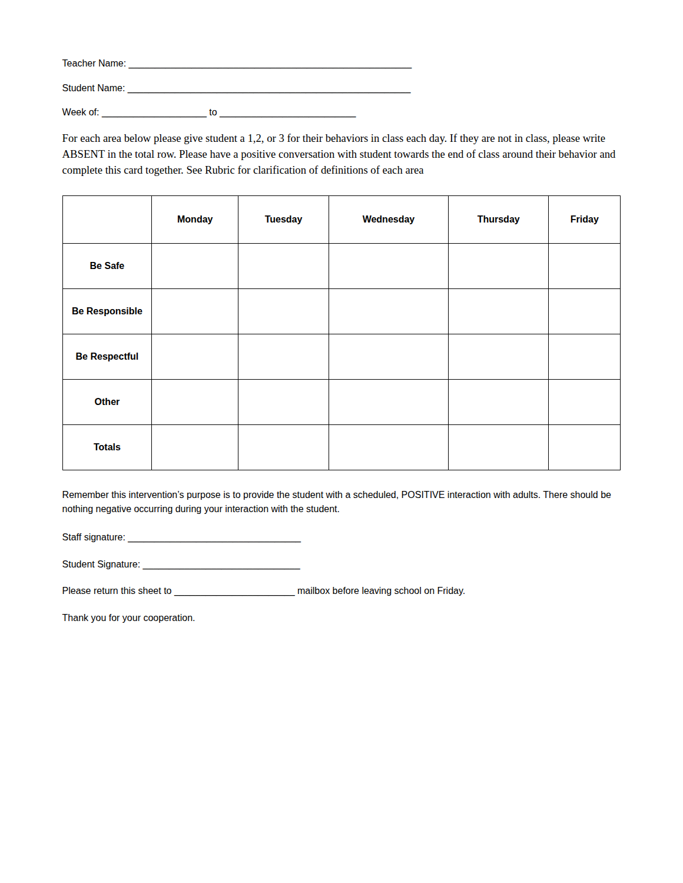Teacher Name: ______________________________________________________
Student Name: ______________________________________________________
Week of: ____________________ to __________________________
For each area below please give student a 1,2, or 3 for their behaviors in class each day. If they are not in class, please write ABSENT in the total row. Please have a positive conversation with student towards the end of class around their behavior and complete this card together. See Rubric for clarification of definitions of each area
| | Monday | Tuesday | Wednesday | Thursday | Friday |
| --- | --- | --- | --- | --- | --- |
| Be Safe | | | | | |
| Be Responsible | | | | | |
| Be Respectful | | | | | |
| Other | | | | | |
| Totals | | | | | |
Remember this intervention’s purpose is to provide the student with a scheduled, POSITIVE interaction with adults. There should be nothing negative occurring during your interaction with the student.
Staff signature: _________________________________
Student Signature: ______________________________
Please return this sheet to _______________________ mailbox before leaving school on Friday.
Thank you for your cooperation.